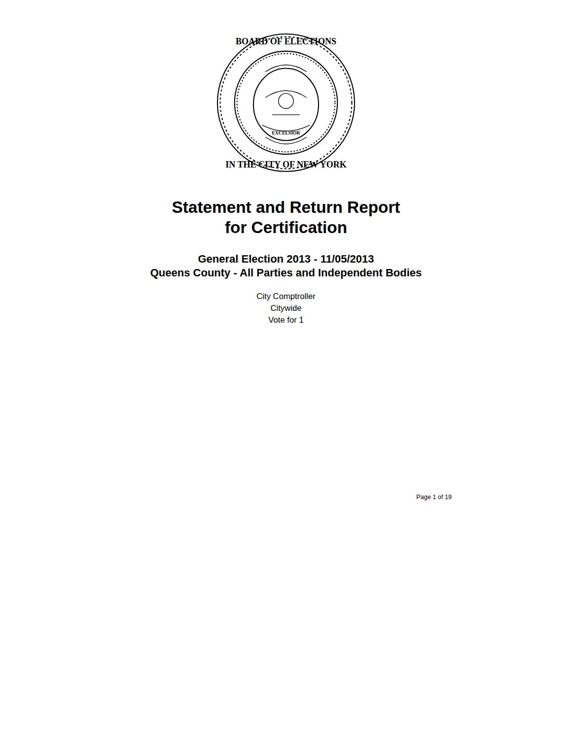Statement and Return Report
for Certification
General Election 2013 - 11/05/2013
Queens County - All Parties and Independent Bodies
City Comptroller
Citywide
Vote for 1
Page 1 of 19